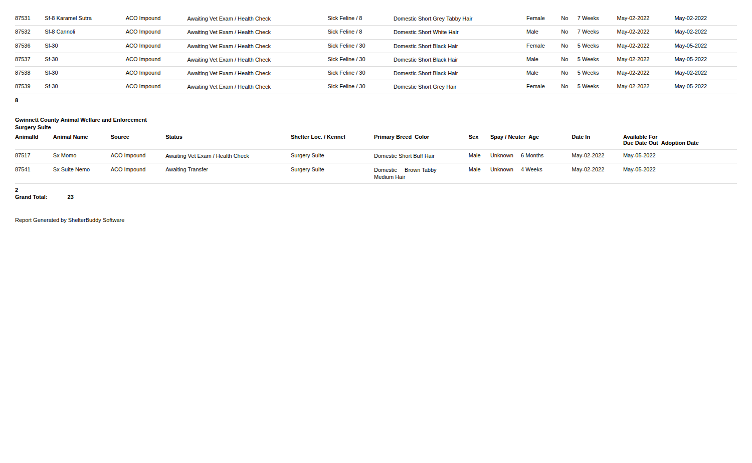| 87531 | Sf-8 Karamel Sutra | ACO Impound | Awaiting Vet Exam / Health Check | Sick Feline / 8 | Domestic Short Grey Tabby Hair | Female | No | 7 Weeks | May-02-2022 | May-02-2022 | |
| 87532 | Sf-8 Cannoli | ACO Impound | Awaiting Vet Exam / Health Check | Sick Feline / 8 | Domestic Short White Hair | Male | No | 7 Weeks | May-02-2022 | May-02-2022 | |
| 87536 | Sf-30 | ACO Impound | Awaiting Vet Exam / Health Check | Sick Feline / 30 | Domestic Short Black Hair | Female | No | 5 Weeks | May-02-2022 | May-05-2022 | |
| 87537 | Sf-30 | ACO Impound | Awaiting Vet Exam / Health Check | Sick Feline / 30 | Domestic Short Black Hair | Male | No | 5 Weeks | May-02-2022 | May-05-2022 | |
| 87538 | Sf-30 | ACO Impound | Awaiting Vet Exam / Health Check | Sick Feline / 30 | Domestic Short Black Hair | Male | No | 5 Weeks | May-02-2022 | May-02-2022 | |
| 87539 | Sf-30 | ACO Impound | Awaiting Vet Exam / Health Check | Sick Feline / 30 | Domestic Short Grey Hair | Female | No | 5 Weeks | May-02-2022 | May-05-2022 | |
8
Gwinnett County Animal Welfare and Enforcement
Surgery Suite
| AnimalId | Animal Name | Source | Status | Shelter Loc. / Kennel | Primary Breed Color | Sex | Spay / Neuter Age | Date In | Available For Due Date Out Adoption Date |
| --- | --- | --- | --- | --- | --- | --- | --- | --- | --- |
| 87517 | Sx Momo | ACO Impound | Awaiting Vet Exam / Health Check | Surgery Suite | Domestic Short Buff Hair | Male | Unknown 6 Months | May-02-2022 | May-05-2022 |
| 87541 | Sx Suite Nemo | ACO Impound | Awaiting Transfer | Surgery Suite | Domestic Brown Tabby Medium Hair | Male | Unknown 4 Weeks | May-02-2022 | May-05-2022 |
2
Grand Total:23
Report Generated by ShelterBuddy Software